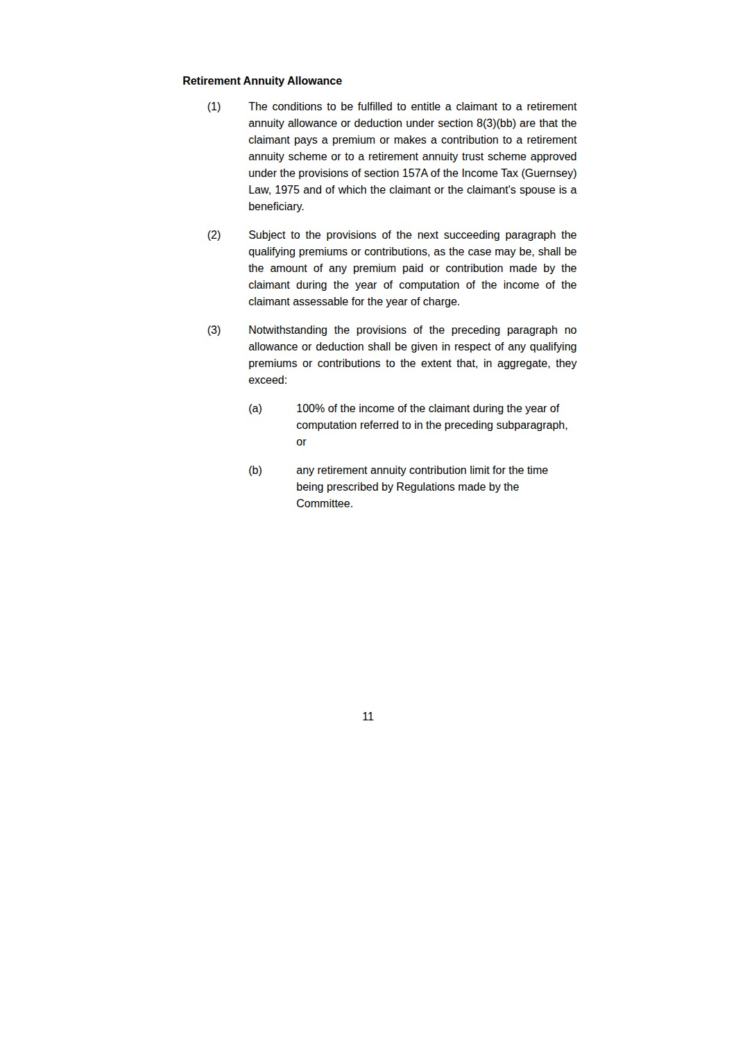Retirement Annuity Allowance
(1) The conditions to be fulfilled to entitle a claimant to a retirement annuity allowance or deduction under section 8(3)(bb) are that the claimant pays a premium or makes a contribution to a retirement annuity scheme or to a retirement annuity trust scheme approved under the provisions of section 157A of the Income Tax (Guernsey) Law, 1975 and of which the claimant or the claimant's spouse is a beneficiary.
(2) Subject to the provisions of the next succeeding paragraph the qualifying premiums or contributions, as the case may be, shall be the amount of any premium paid or contribution made by the claimant during the year of computation of the income of the claimant assessable for the year of charge.
(3) Notwithstanding the provisions of the preceding paragraph no allowance or deduction shall be given in respect of any qualifying premiums or contributions to the extent that, in aggregate, they exceed:
(a) 100% of the income of the claimant during the year of computation referred to in the preceding subparagraph, or
(b) any retirement annuity contribution limit for the time being prescribed by Regulations made by the Committee.
11